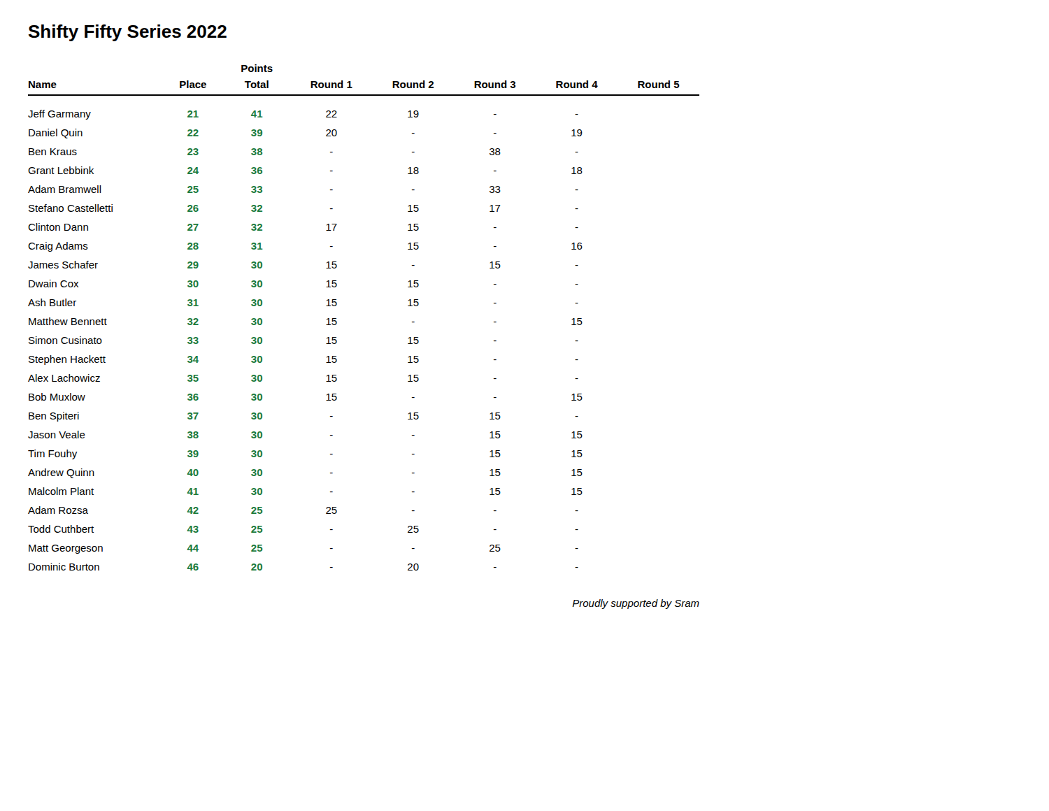Shifty Fifty Series 2022
| | | Points | | | | | |
| --- | --- | --- | --- | --- | --- | --- | --- |
| Name | Place | Total | Round 1 | Round 2 | Round 3 | Round 4 | Round 5 |
| Jeff Garmany | 21 | 41 | 22 | 19 | - | - | |
| Daniel Quin | 22 | 39 | 20 | - | - | 19 | |
| Ben Kraus | 23 | 38 | - | - | 38 | - | |
| Grant Lebbink | 24 | 36 | - | 18 | - | 18 | |
| Adam Bramwell | 25 | 33 | - | - | 33 | - | |
| Stefano Castelletti | 26 | 32 | - | 15 | 17 | - | |
| Clinton Dann | 27 | 32 | 17 | 15 | - | - | |
| Craig Adams | 28 | 31 | - | 15 | - | 16 | |
| James Schafer | 29 | 30 | 15 | - | 15 | - | |
| Dwain Cox | 30 | 30 | 15 | 15 | - | - | |
| Ash Butler | 31 | 30 | 15 | 15 | - | - | |
| Matthew Bennett | 32 | 30 | 15 | - | - | 15 | |
| Simon Cusinato | 33 | 30 | 15 | 15 | - | - | |
| Stephen Hackett | 34 | 30 | 15 | 15 | - | - | |
| Alex Lachowicz | 35 | 30 | 15 | 15 | - | - | |
| Bob Muxlow | 36 | 30 | 15 | - | - | 15 | |
| Ben Spiteri | 37 | 30 | - | 15 | 15 | - | |
| Jason Veale | 38 | 30 | - | - | 15 | 15 | |
| Tim Fouhy | 39 | 30 | - | - | 15 | 15 | |
| Andrew Quinn | 40 | 30 | - | - | 15 | 15 | |
| Malcolm Plant | 41 | 30 | - | - | 15 | 15 | |
| Adam Rozsa | 42 | 25 | 25 | - | - | - | |
| Todd Cuthbert | 43 | 25 | - | 25 | - | - | |
| Matt Georgeson | 44 | 25 | - | - | 25 | - | |
| Dominic Burton | 46 | 20 | - | 20 | - | - | |
Proudly supported by Sram